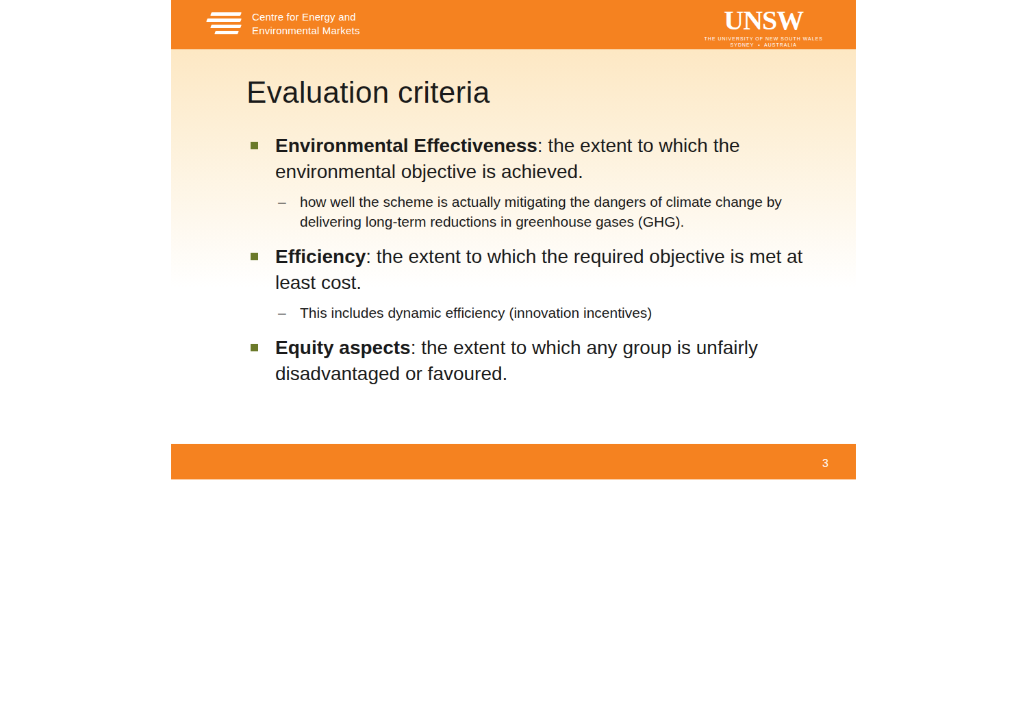Centre for Energy and
Environmental Markets
UNSW
THE UNIVERSITY OF NEW SOUTH WALES
SYDNEY • AUSTRALIA
Evaluation criteria
Environmental Effectiveness: the extent to which the environmental objective is achieved.
how well the scheme is actually mitigating the dangers of climate change by delivering long-term reductions in greenhouse gases (GHG).
Efficiency: the extent to which the required objective is met at least cost.
This includes dynamic efficiency (innovation incentives)
Equity aspects: the extent to which any group is unfairly disadvantaged or favoured.
3